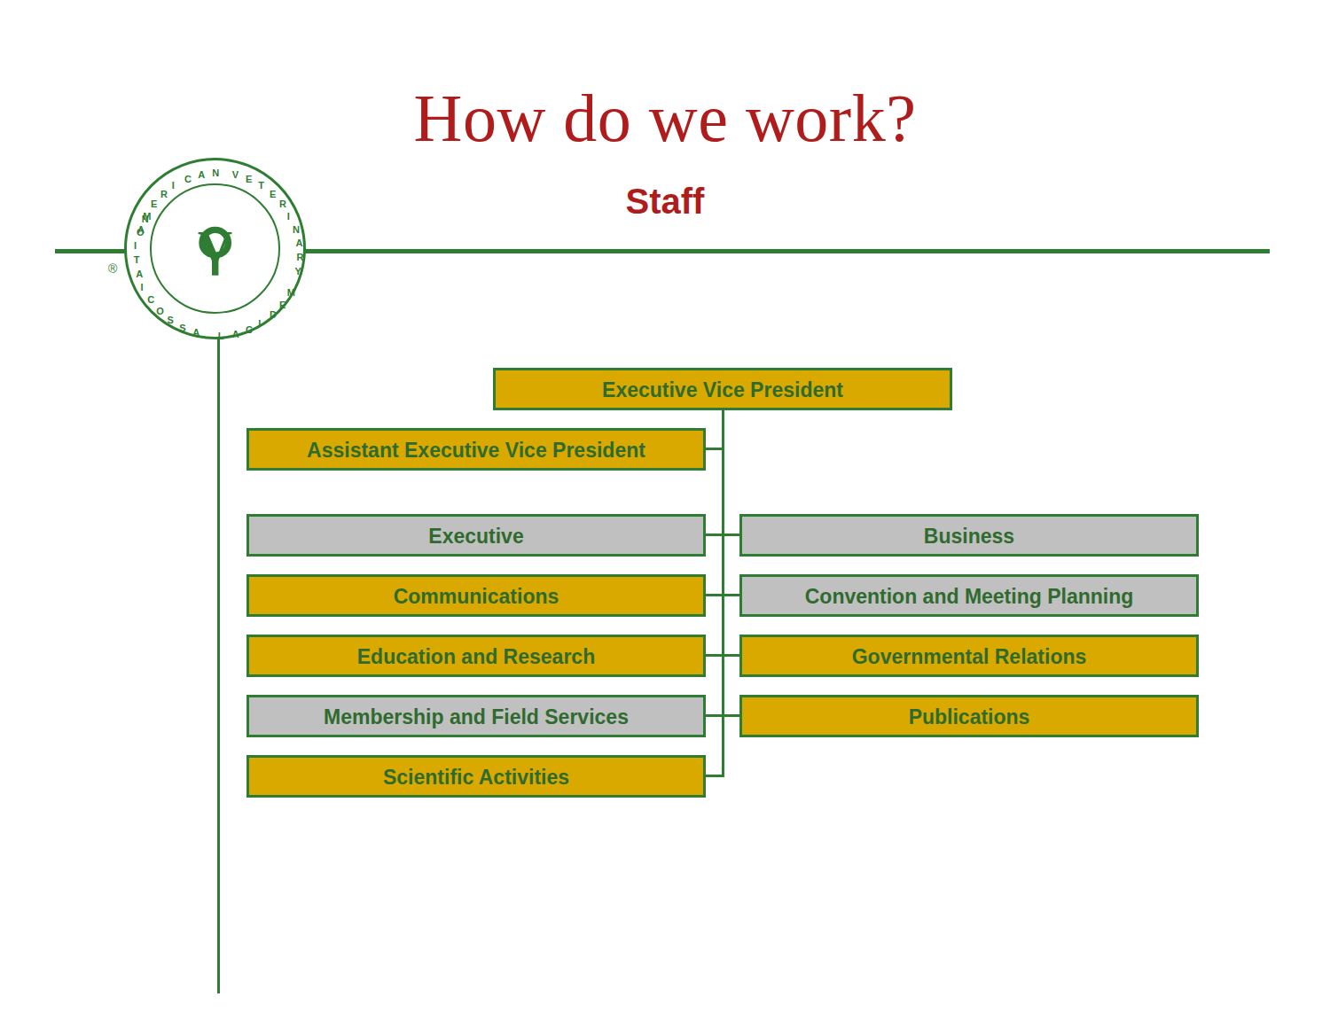How do we work?
Staff
A M E R I C A N V E T E R I N A R Y M E D I C A L A S S O C I A T I O N
⚲
V
®
Executive Vice President
Assistant Executive Vice President
Executive
Business
Communications
Convention and Meeting Planning
Education and Research
Governmental Relations
Membership and Field Services
Publications
Scientific Activities